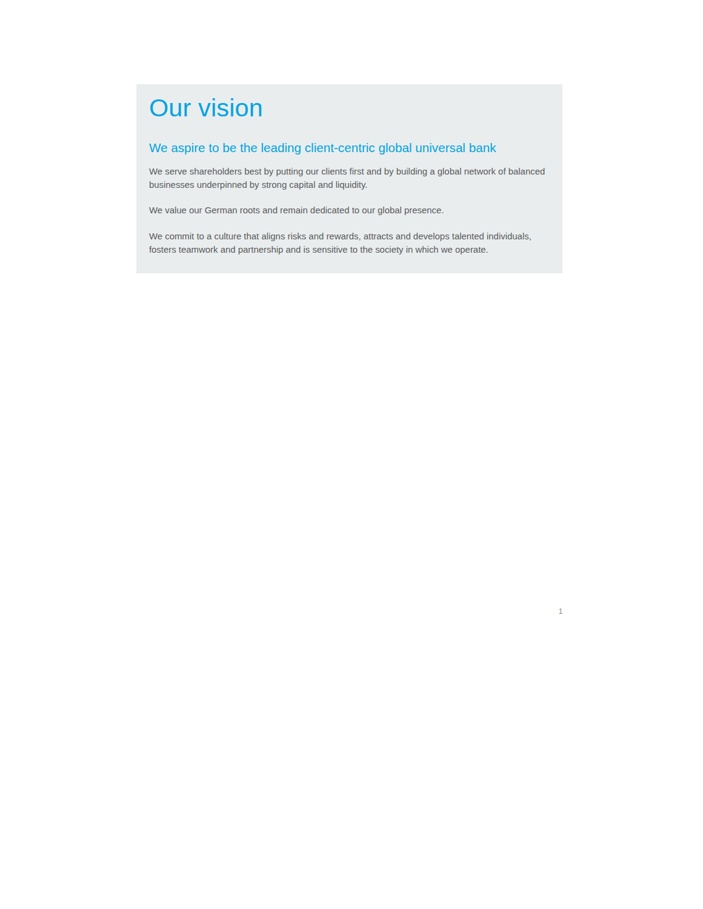Our vision
We aspire to be the leading client-centric global universal bank
We serve shareholders best by putting our clients first and by building a global network of balanced businesses underpinned by strong capital and liquidity.
We value our German roots and remain dedicated to our global presence.
We commit to a culture that aligns risks and rewards, attracts and develops talented individuals, fosters teamwork and partnership and is sensitive to the society in which we operate.
1